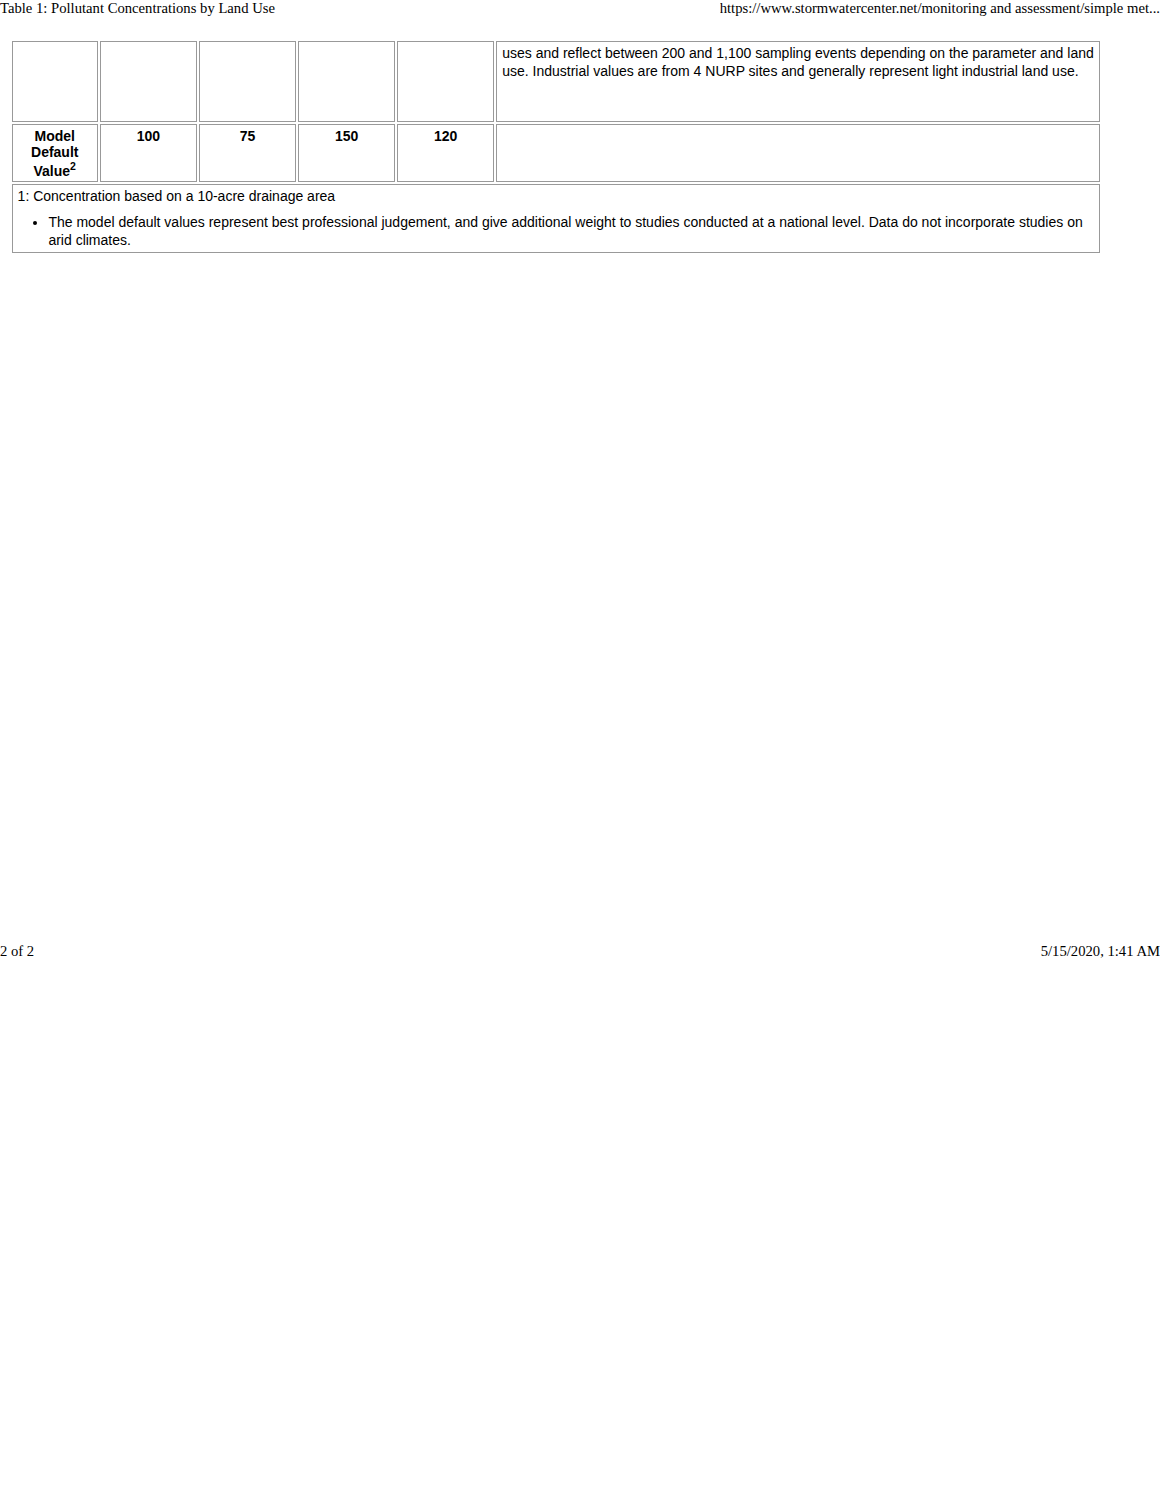Table 1: Pollutant Concentrations by Land Use
https://www.stormwatercenter.net/monitoring and assessment/simple met...
| | | | | | uses and reflect between 200 and 1,100 sampling events depending on the parameter and land use. Industrial values are from 4 NURP sites and generally represent light industrial land use. |
| Model Default Value 2 | 100 | 75 | 150 | 120 | |
| 1: Concentration based on a 10-acre drainage area The model default values represent best professional judgement, and give additional weight to studies conducted at a national level. Data do not incorporate studies on arid climates. |
2 of 2
5/15/2020, 1:41 AM